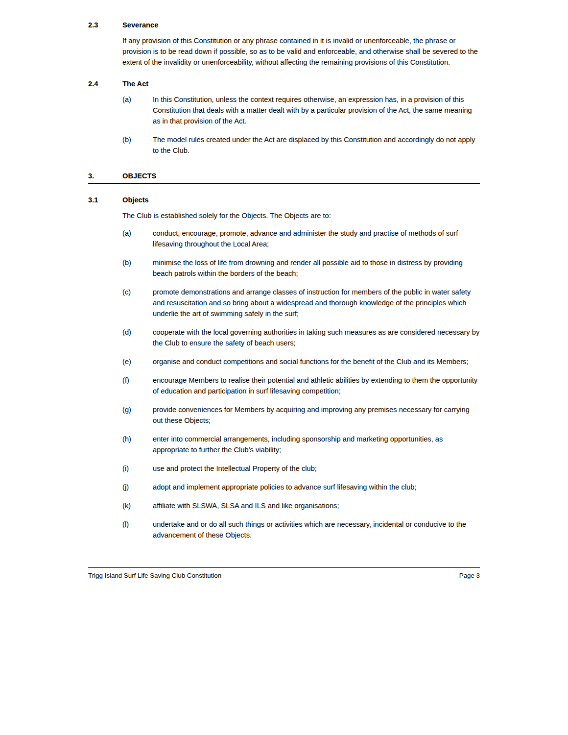2.3 Severance
If any provision of this Constitution or any phrase contained in it is invalid or unenforceable, the phrase or provision is to be read down if possible, so as to be valid and enforceable, and otherwise shall be severed to the extent of the invalidity or unenforceability, without affecting the remaining provisions of this Constitution.
2.4 The Act
(a) In this Constitution, unless the context requires otherwise, an expression has, in a provision of this Constitution that deals with a matter dealt with by a particular provision of the Act, the same meaning as in that provision of the Act.
(b) The model rules created under the Act are displaced by this Constitution and accordingly do not apply to the Club.
3. OBJECTS
3.1 Objects
The Club is established solely for the Objects. The Objects are to:
(a) conduct, encourage, promote, advance and administer the study and practise of methods of surf lifesaving throughout the Local Area;
(b) minimise the loss of life from drowning and render all possible aid to those in distress by providing beach patrols within the borders of the beach;
(c) promote demonstrations and arrange classes of instruction for members of the public in water safety and resuscitation and so bring about a widespread and thorough knowledge of the principles which underlie the art of swimming safely in the surf;
(d) cooperate with the local governing authorities in taking such measures as are considered necessary by the Club to ensure the safety of beach users;
(e) organise and conduct competitions and social functions for the benefit of the Club and its Members;
(f) encourage Members to realise their potential and athletic abilities by extending to them the opportunity of education and participation in surf lifesaving competition;
(g) provide conveniences for Members by acquiring and improving any premises necessary for carrying out these Objects;
(h) enter into commercial arrangements, including sponsorship and marketing opportunities, as appropriate to further the Club’s viability;
(i) use and protect the Intellectual Property of the club;
(j) adopt and implement appropriate policies to advance surf lifesaving within the club;
(k) affiliate with SLSWA, SLSA and ILS and like organisations;
(l) undertake and or do all such things or activities which are necessary, incidental or conducive to the advancement of these Objects.
Trigg Island Surf Life Saving Club Constitution Page 3